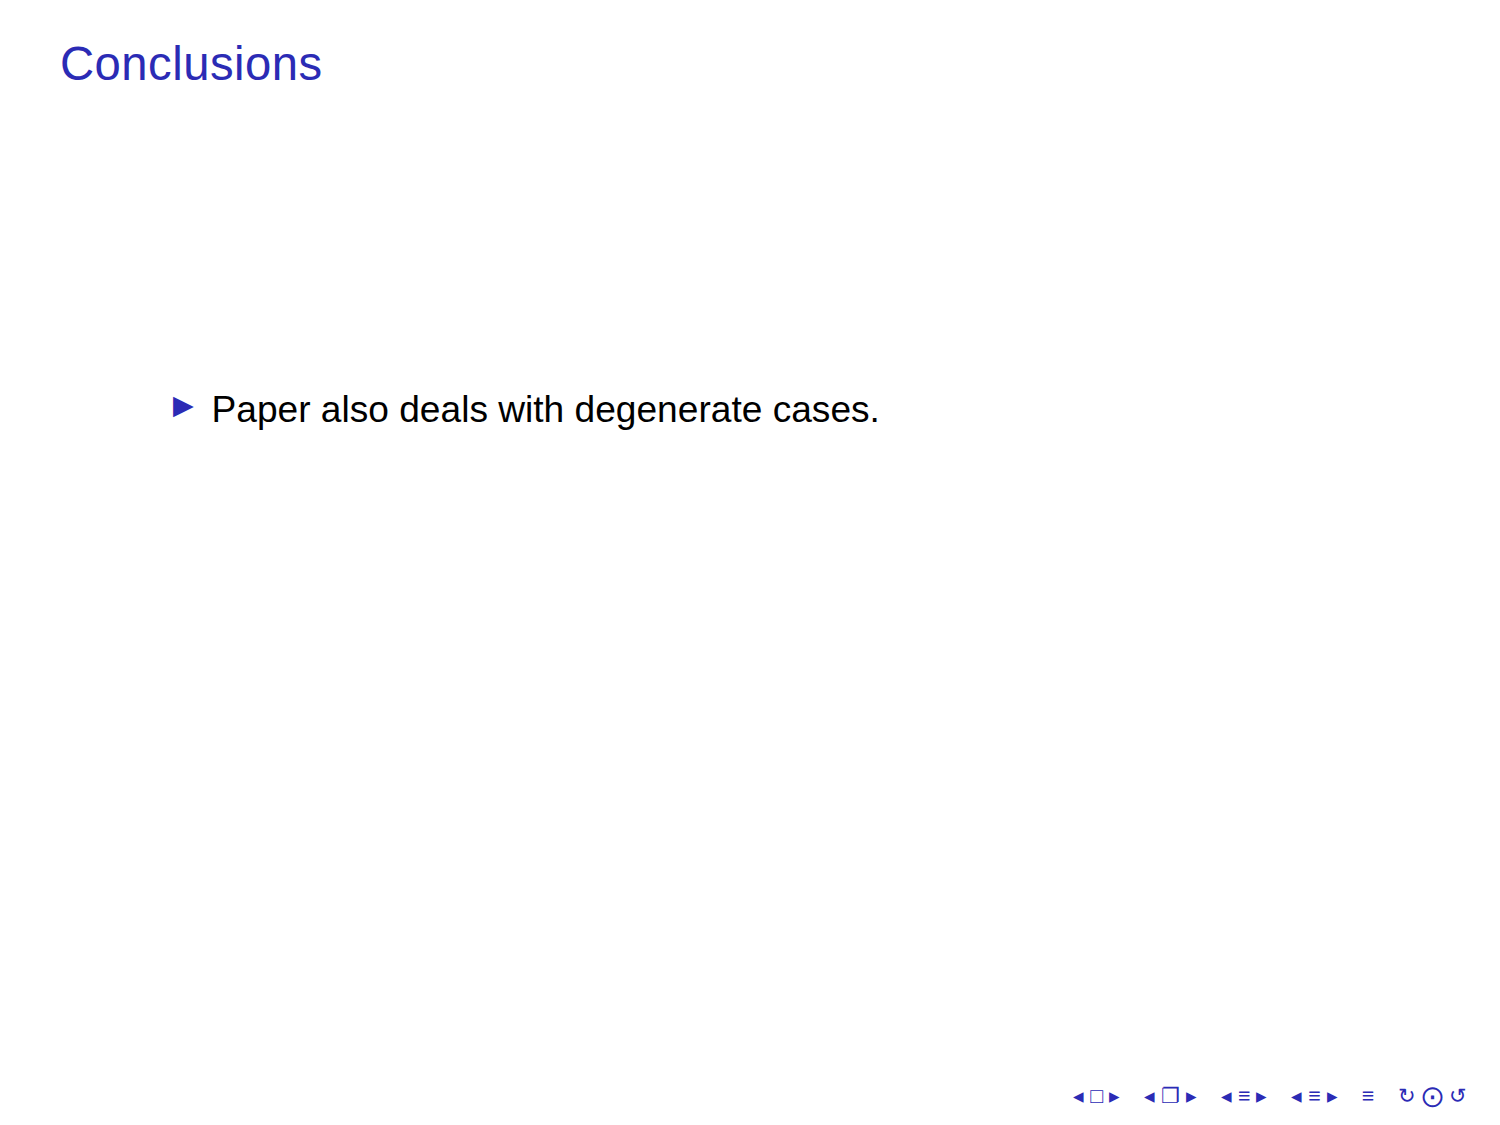Conclusions
Paper also deals with degenerate cases.
◂ □ ▸ ◂ ❐ ▸ ◂ ≡ ▸ ◂ ≡ ▸ ≡ ↻ ⨀ ↺